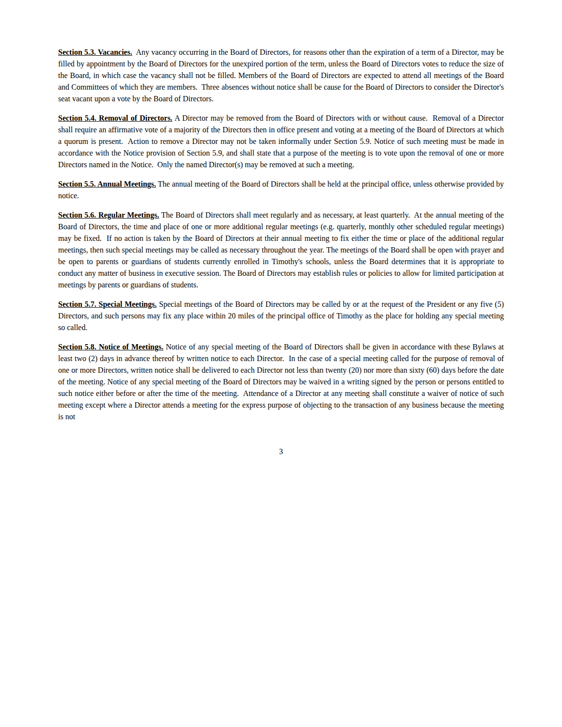Section 5.3. Vacancies. Any vacancy occurring in the Board of Directors, for reasons other than the expiration of a term of a Director, may be filled by appointment by the Board of Directors for the unexpired portion of the term, unless the Board of Directors votes to reduce the size of the Board, in which case the vacancy shall not be filled. Members of the Board of Directors are expected to attend all meetings of the Board and Committees of which they are members. Three absences without notice shall be cause for the Board of Directors to consider the Director's seat vacant upon a vote by the Board of Directors.
Section 5.4. Removal of Directors. A Director may be removed from the Board of Directors with or without cause. Removal of a Director shall require an affirmative vote of a majority of the Directors then in office present and voting at a meeting of the Board of Directors at which a quorum is present. Action to remove a Director may not be taken informally under Section 5.9. Notice of such meeting must be made in accordance with the Notice provision of Section 5.9, and shall state that a purpose of the meeting is to vote upon the removal of one or more Directors named in the Notice. Only the named Director(s) may be removed at such a meeting.
Section 5.5. Annual Meetings. The annual meeting of the Board of Directors shall be held at the principal office, unless otherwise provided by notice.
Section 5.6. Regular Meetings. The Board of Directors shall meet regularly and as necessary, at least quarterly. At the annual meeting of the Board of Directors, the time and place of one or more additional regular meetings (e.g. quarterly, monthly other scheduled regular meetings) may be fixed. If no action is taken by the Board of Directors at their annual meeting to fix either the time or place of the additional regular meetings, then such special meetings may be called as necessary throughout the year. The meetings of the Board shall be open with prayer and be open to parents or guardians of students currently enrolled in Timothy's schools, unless the Board determines that it is appropriate to conduct any matter of business in executive session. The Board of Directors may establish rules or policies to allow for limited participation at meetings by parents or guardians of students.
Section 5.7. Special Meetings. Special meetings of the Board of Directors may be called by or at the request of the President or any five (5) Directors, and such persons may fix any place within 20 miles of the principal office of Timothy as the place for holding any special meeting so called.
Section 5.8. Notice of Meetings. Notice of any special meeting of the Board of Directors shall be given in accordance with these Bylaws at least two (2) days in advance thereof by written notice to each Director. In the case of a special meeting called for the purpose of removal of one or more Directors, written notice shall be delivered to each Director not less than twenty (20) nor more than sixty (60) days before the date of the meeting. Notice of any special meeting of the Board of Directors may be waived in a writing signed by the person or persons entitled to such notice either before or after the time of the meeting. Attendance of a Director at any meeting shall constitute a waiver of notice of such meeting except where a Director attends a meeting for the express purpose of objecting to the transaction of any business because the meeting is not
3